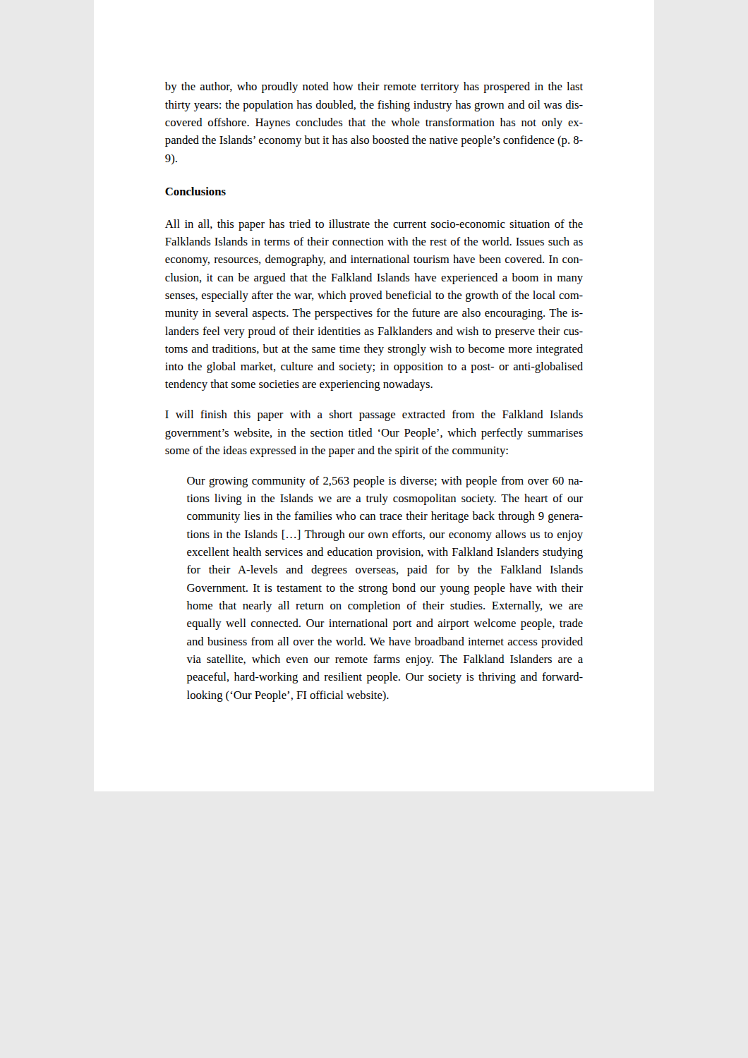by the author, who proudly noted how their remote territory has prospered in the last thirty years: the population has doubled, the fishing industry has grown and oil was discovered offshore. Haynes concludes that the whole transformation has not only expanded the Islands’ economy but it has also boosted the native people’s confidence (p. 8-9).
Conclusions
All in all, this paper has tried to illustrate the current socio-economic situation of the Falklands Islands in terms of their connection with the rest of the world. Issues such as economy, resources, demography, and international tourism have been covered. In conclusion, it can be argued that the Falkland Islands have experienced a boom in many senses, especially after the war, which proved beneficial to the growth of the local community in several aspects. The perspectives for the future are also encouraging. The islanders feel very proud of their identities as Falklanders and wish to preserve their customs and traditions, but at the same time they strongly wish to become more integrated into the global market, culture and society; in opposition to a post- or anti-globalised tendency that some societies are experiencing nowadays.
I will finish this paper with a short passage extracted from the Falkland Islands government’s website, in the section titled ‘Our People’, which perfectly summarises some of the ideas expressed in the paper and the spirit of the community:
Our growing community of 2,563 people is diverse; with people from over 60 nations living in the Islands we are a truly cosmopolitan society. The heart of our community lies in the families who can trace their heritage back through 9 generations in the Islands […] Through our own efforts, our economy allows us to enjoy excellent health services and education provision, with Falkland Islanders studying for their A-levels and degrees overseas, paid for by the Falkland Islands Government. It is testament to the strong bond our young people have with their home that nearly all return on completion of their studies. Externally, we are equally well connected. Our international port and airport welcome people, trade and business from all over the world. We have broadband internet access provided via satellite, which even our remote farms enjoy. The Falkland Islanders are a peaceful, hard-working and resilient people. Our society is thriving and forward-looking (‘Our People’, FI official website).